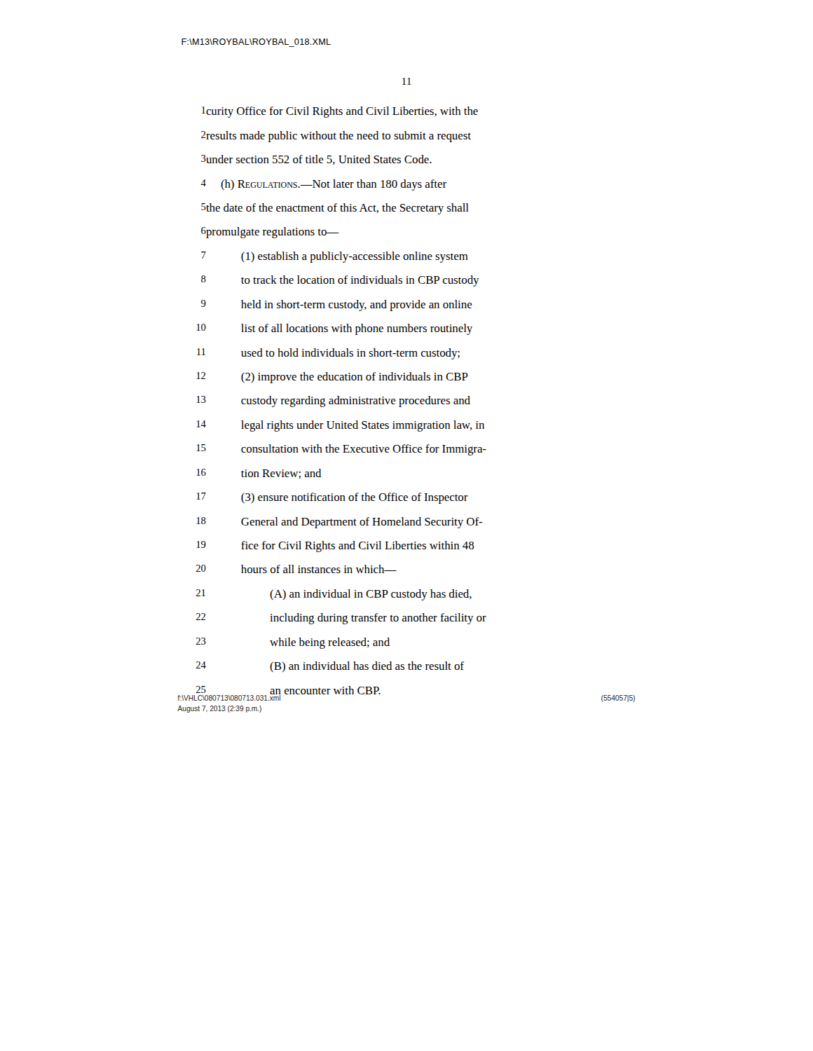F:\M13\ROYBAL\ROYBAL_018.XML
11
| 1 | curity Office for Civil Rights and Civil Liberties, with the |
| 2 | results made public without the need to submit a request |
| 3 | under section 552 of title 5, United States Code. |
| 4 | (h) Regulations. —Not later than 180 days after |
| 5 | the date of the enactment of this Act, the Secretary shall |
| 6 | promulgate regulations to— |
| 7 | (1) establish a publicly-accessible online system |
| 8 | to track the location of individuals in CBP custody |
| 9 | held in short-term custody, and provide an online |
| 10 | list of all locations with phone numbers routinely |
| 11 | used to hold individuals in short-term custody; |
| 12 | (2) improve the education of individuals in CBP |
| 13 | custody regarding administrative procedures and |
| 14 | legal rights under United States immigration law, in |
| 15 | consultation with the Executive Office for Immigra- |
| 16 | tion Review; and |
| 17 | (3) ensure notification of the Office of Inspector |
| 18 | General and Department of Homeland Security Of- |
| 19 | fice for Civil Rights and Civil Liberties within 48 |
| 20 | hours of all instances in which— |
| 21 | (A) an individual in CBP custody has died, |
| 22 | including during transfer to another facility or |
| 23 | while being released; and |
| 24 | (B) an individual has died as the result of |
| 25 | an encounter with CBP. |
(554057|5)
f:\VHLC\080713\080713.031.xml
August 7, 2013 (2:39 p.m.)